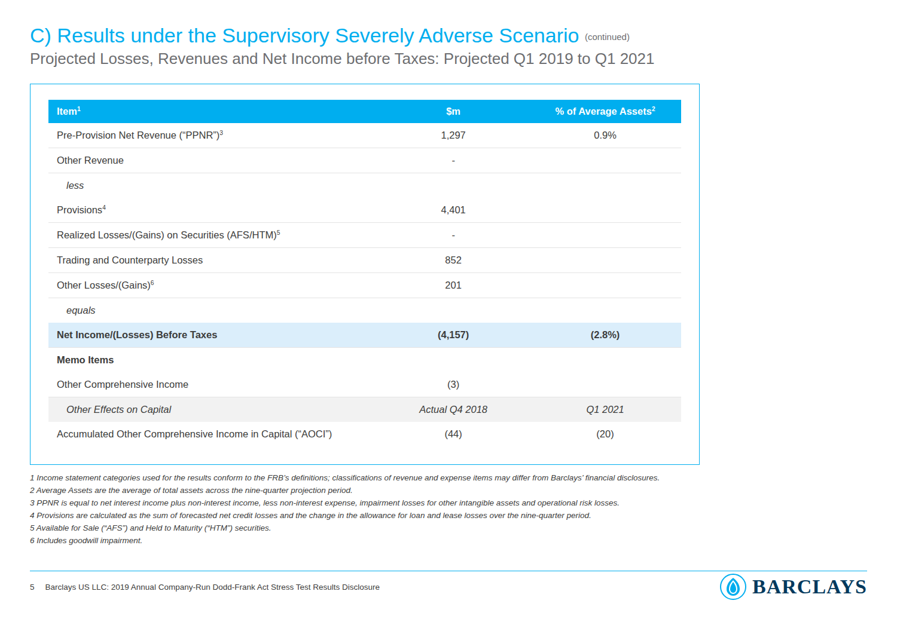C) Results under the Supervisory Severely Adverse Scenario (continued)
Projected Losses, Revenues and Net Income before Taxes: Projected Q1 2019 to Q1 2021
| Item 1 | $m | % of Average Assets 2 |
| --- | --- | --- |
| Pre-Provision Net Revenue (“PPNR”) 3 | 1,297 | 0.9% |
| Other Revenue | - | |
| less | | |
| Provisions 4 | 4,401 | |
| Realized Losses/(Gains) on Securities (AFS/HTM) 5 | - | |
| Trading and Counterparty Losses | 852 | |
| Other Losses/(Gains) 6 | 201 | |
| equals | | |
| Net Income/(Losses) Before Taxes | (4,157) | (2.8%) |
| Memo Items | | |
| Other Comprehensive Income | (3) | |
| Other Effects on Capital | Actual Q4 2018 | Q1 2021 |
| Accumulated Other Comprehensive Income in Capital (“AOCI”) | (44) | (20) |
1 Income statement categories used for the results conform to the FRB’s definitions; classifications of revenue and expense items may differ from Barclays’ financial disclosures.
2 Average Assets are the average of total assets across the nine-quarter projection period.
3 PPNR is equal to net interest income plus non-interest income, less non-interest expense, impairment losses for other intangible assets and operational risk losses.
4 Provisions are calculated as the sum of forecasted net credit losses and the change in the allowance for loan and lease losses over the nine-quarter period.
5 Available for Sale (“AFS”) and Held to Maturity (“HTM”) securities.
6 Includes goodwill impairment.
5 Barclays US LLC: 2019 Annual Company-Run Dodd-Frank Act Stress Test Results Disclosure
BARCLAYS